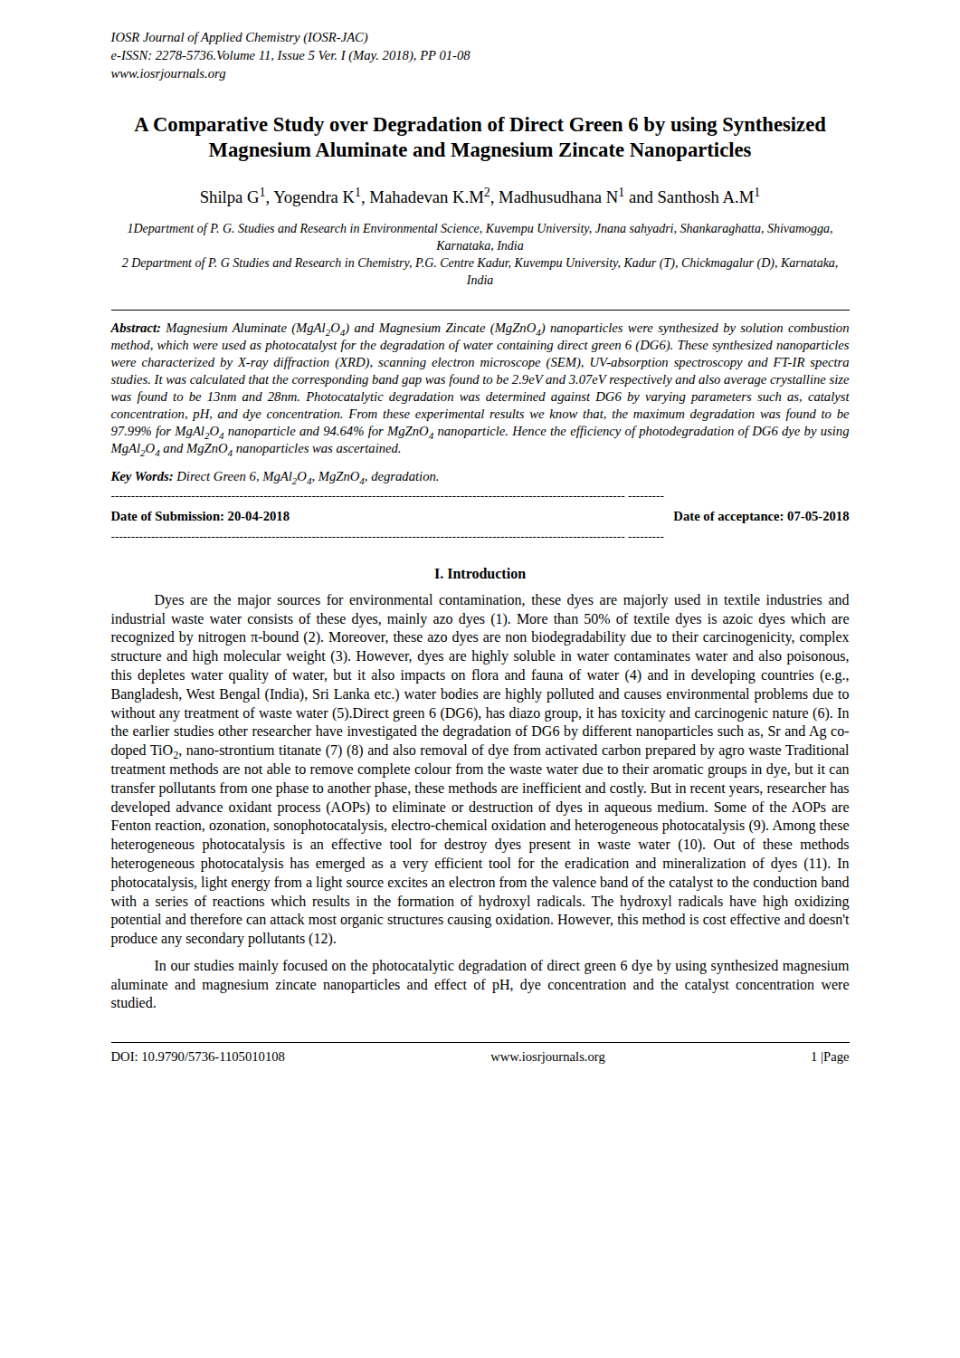IOSR Journal of Applied Chemistry (IOSR-JAC)
e-ISSN: 2278-5736.Volume 11, Issue 5 Ver. I (May. 2018), PP 01-08
www.iosrjournals.org
A Comparative Study over Degradation of Direct Green 6 by using Synthesized Magnesium Aluminate and Magnesium Zincate Nanoparticles
Shilpa G1, Yogendra K1, Mahadevan K.M2, Madhusudhana N1 and Santhosh A.M1
1Department of P. G. Studies and Research in Environmental Science, Kuvempu University, Jnana sahyadri, Shankaraghatta, Shivamogga, Karnataka, India
2 Department of P. G Studies and Research in Chemistry, P.G. Centre Kadur, Kuvempu University, Kadur (T), Chickmagalur (D), Karnataka, India
Abstract: Magnesium Aluminate (MgAl2O4) and Magnesium Zincate (MgZnO4) nanoparticles were synthesized by solution combustion method, which were used as photocatalyst for the degradation of water containing direct green 6 (DG6). These synthesized nanoparticles were characterized by X-ray diffraction (XRD), scanning electron microscope (SEM), UV-absorption spectroscopy and FT-IR spectra studies. It was calculated that the corresponding band gap was found to be 2.9eV and 3.07eV respectively and also average crystalline size was found to be 13nm and 28nm. Photocatalytic degradation was determined against DG6 by varying parameters such as, catalyst concentration, pH, and dye concentration. From these experimental results we know that, the maximum degradation was found to be 97.99% for MgAl2O4 nanoparticle and 94.64% for MgZnO4 nanoparticle. Hence the efficiency of photodegradation of DG6 dye by using MgAl2O4 and MgZnO4 nanoparticles was ascertained.
Key Words: Direct Green 6, MgAl2O4, MgZnO4, degradation.
-------------------------------------------------------------------------------------------------------------------------------- ---------
Date of Submission: 20-04-2018 Date of acceptance: 07-05-2018
-------------------------------------------------------------------------------------------------------------------------------- ---------
I. Introduction
Dyes are the major sources for environmental contamination, these dyes are majorly used in textile industries and industrial waste water consists of these dyes, mainly azo dyes (1). More than 50% of textile dyes is azoic dyes which are recognized by nitrogen π-bound (2). Moreover, these azo dyes are non biodegradability due to their carcinogenicity, complex structure and high molecular weight (3). However, dyes are highly soluble in water contaminates water and also poisonous, this depletes water quality of water, but it also impacts on flora and fauna of water (4) and in developing countries (e.g., Bangladesh, West Bengal (India), Sri Lanka etc.) water bodies are highly polluted and causes environmental problems due to without any treatment of waste water (5).Direct green 6 (DG6), has diazo group, it has toxicity and carcinogenic nature (6). In the earlier studies other researcher have investigated the degradation of DG6 by different nanoparticles such as, Sr and Ag co-doped TiO2, nano-strontium titanate (7) (8) and also removal of dye from activated carbon prepared by agro waste Traditional treatment methods are not able to remove complete colour from the waste water due to their aromatic groups in dye, but it can transfer pollutants from one phase to another phase, these methods are inefficient and costly. But in recent years, researcher has developed advance oxidant process (AOPs) to eliminate or destruction of dyes in aqueous medium. Some of the AOPs are Fenton reaction, ozonation, sonophotocatalysis, electro-chemical oxidation and heterogeneous photocatalysis (9). Among these heterogeneous photocatalysis is an effective tool for destroy dyes present in waste water (10). Out of these methods heterogeneous photocatalysis has emerged as a very efficient tool for the eradication and mineralization of dyes (11). In photocatalysis, light energy from a light source excites an electron from the valence band of the catalyst to the conduction band with a series of reactions which results in the formation of hydroxyl radicals. The hydroxyl radicals have high oxidizing potential and therefore can attack most organic structures causing oxidation. However, this method is cost effective and doesn't produce any secondary pollutants (12).
In our studies mainly focused on the photocatalytic degradation of direct green 6 dye by using synthesized magnesium aluminate and magnesium zincate nanoparticles and effect of pH, dye concentration and the catalyst concentration were studied.
DOI: 10.9790/5736-1105010108 www.iosrjournals.org 1 |Page